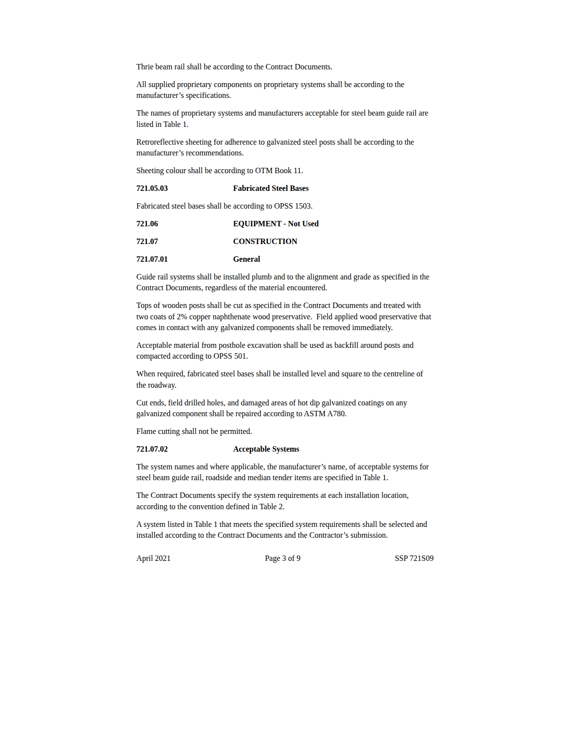Thrie beam rail shall be according to the Contract Documents.
All supplied proprietary components on proprietary systems shall be according to the manufacturer’s specifications.
The names of proprietary systems and manufacturers acceptable for steel beam guide rail are listed in Table 1.
Retroreflective sheeting for adherence to galvanized steel posts shall be according to the manufacturer’s recommendations.
Sheeting colour shall be according to OTM Book 11.
721.05.03 Fabricated Steel Bases
Fabricated steel bases shall be according to OPSS 1503.
721.06 EQUIPMENT - Not Used
721.07 CONSTRUCTION
721.07.01 General
Guide rail systems shall be installed plumb and to the alignment and grade as specified in the Contract Documents, regardless of the material encountered.
Tops of wooden posts shall be cut as specified in the Contract Documents and treated with two coats of 2% copper naphthenate wood preservative. Field applied wood preservative that comes in contact with any galvanized components shall be removed immediately.
Acceptable material from posthole excavation shall be used as backfill around posts and compacted according to OPSS 501.
When required, fabricated steel bases shall be installed level and square to the centreline of the roadway.
Cut ends, field drilled holes, and damaged areas of hot dip galvanized coatings on any galvanized component shall be repaired according to ASTM A780.
Flame cutting shall not be permitted.
721.07.02 Acceptable Systems
The system names and where applicable, the manufacturer’s name, of acceptable systems for steel beam guide rail, roadside and median tender items are specified in Table 1.
The Contract Documents specify the system requirements at each installation location, according to the convention defined in Table 2.
A system listed in Table 1 that meets the specified system requirements shall be selected and installed according to the Contract Documents and the Contractor’s submission.
April 2021 Page 3 of 9 SSP 721S09